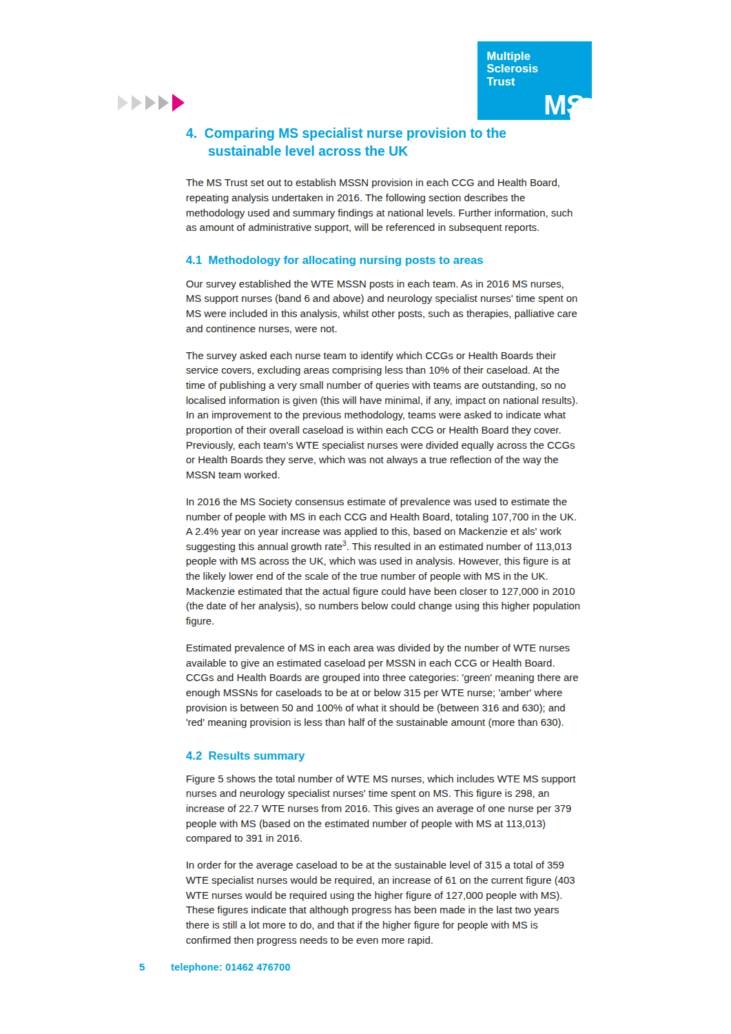Multiple
Sclerosis
Trust
MS
4. Comparing MS specialist nurse provision to the sustainable level across the UK
The MS Trust set out to establish MSSN provision in each CCG and Health Board, repeating analysis undertaken in 2016. The following section describes the methodology used and summary findings at national levels. Further information, such as amount of administrative support, will be referenced in subsequent reports.
4.1 Methodology for allocating nursing posts to areas
Our survey established the WTE MSSN posts in each team. As in 2016 MS nurses, MS support nurses (band 6 and above) and neurology specialist nurses' time spent on MS were included in this analysis, whilst other posts, such as therapies, palliative care and continence nurses, were not.
The survey asked each nurse team to identify which CCGs or Health Boards their service covers, excluding areas comprising less than 10% of their caseload. At the time of publishing a very small number of queries with teams are outstanding, so no localised information is given (this will have minimal, if any, impact on national results). In an improvement to the previous methodology, teams were asked to indicate what proportion of their overall caseload is within each CCG or Health Board they cover. Previously, each team's WTE specialist nurses were divided equally across the CCGs or Health Boards they serve, which was not always a true reflection of the way the MSSN team worked.
In 2016 the MS Society consensus estimate of prevalence was used to estimate the number of people with MS in each CCG and Health Board, totaling 107,700 in the UK. A 2.4% year on year increase was applied to this, based on Mackenzie et als' work suggesting this annual growth rate3. This resulted in an estimated number of 113,013 people with MS across the UK, which was used in analysis. However, this figure is at the likely lower end of the scale of the true number of people with MS in the UK. Mackenzie estimated that the actual figure could have been closer to 127,000 in 2010 (the date of her analysis), so numbers below could change using this higher population figure.
Estimated prevalence of MS in each area was divided by the number of WTE nurses available to give an estimated caseload per MSSN in each CCG or Health Board. CCGs and Health Boards are grouped into three categories: 'green' meaning there are enough MSSNs for caseloads to be at or below 315 per WTE nurse; 'amber' where provision is between 50 and 100% of what it should be (between 316 and 630); and 'red' meaning provision is less than half of the sustainable amount (more than 630).
4.2 Results summary
Figure 5 shows the total number of WTE MS nurses, which includes WTE MS support nurses and neurology specialist nurses' time spent on MS. This figure is 298, an increase of 22.7 WTE nurses from 2016. This gives an average of one nurse per 379 people with MS (based on the estimated number of people with MS at 113,013) compared to 391 in 2016.
In order for the average caseload to be at the sustainable level of 315 a total of 359 WTE specialist nurses would be required, an increase of 61 on the current figure (403 WTE nurses would be required using the higher figure of 127,000 people with MS). These figures indicate that although progress has been made in the last two years there is still a lot more to do, and that if the higher figure for people with MS is confirmed then progress needs to be even more rapid.
5 telephone: 01462 476700